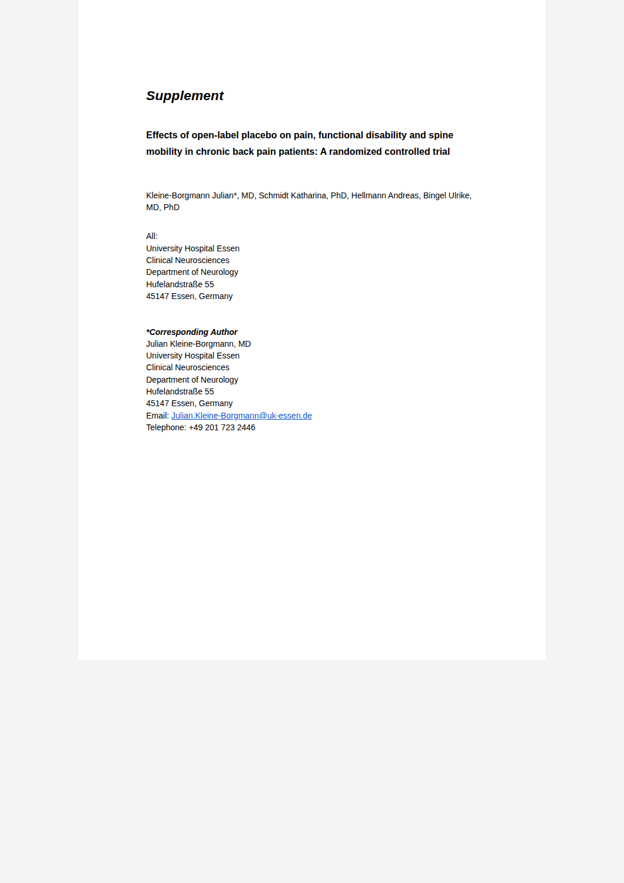Supplement
Effects of open-label placebo on pain, functional disability and spine mobility in chronic back pain patients: A randomized controlled trial
Kleine-Borgmann Julian*, MD, Schmidt Katharina, PhD, Hellmann Andreas, Bingel Ulrike, MD, PhD
All:
University Hospital Essen
Clinical Neurosciences
Department of Neurology
Hufelandstraße 55
45147 Essen, Germany
*Corresponding Author
Julian Kleine-Borgmann, MD
University Hospital Essen
Clinical Neurosciences
Department of Neurology
Hufelandstraße 55
45147 Essen, Germany
Email: Julian.Kleine-Borgmann@uk-essen.de
Telephone: +49 201 723 2446